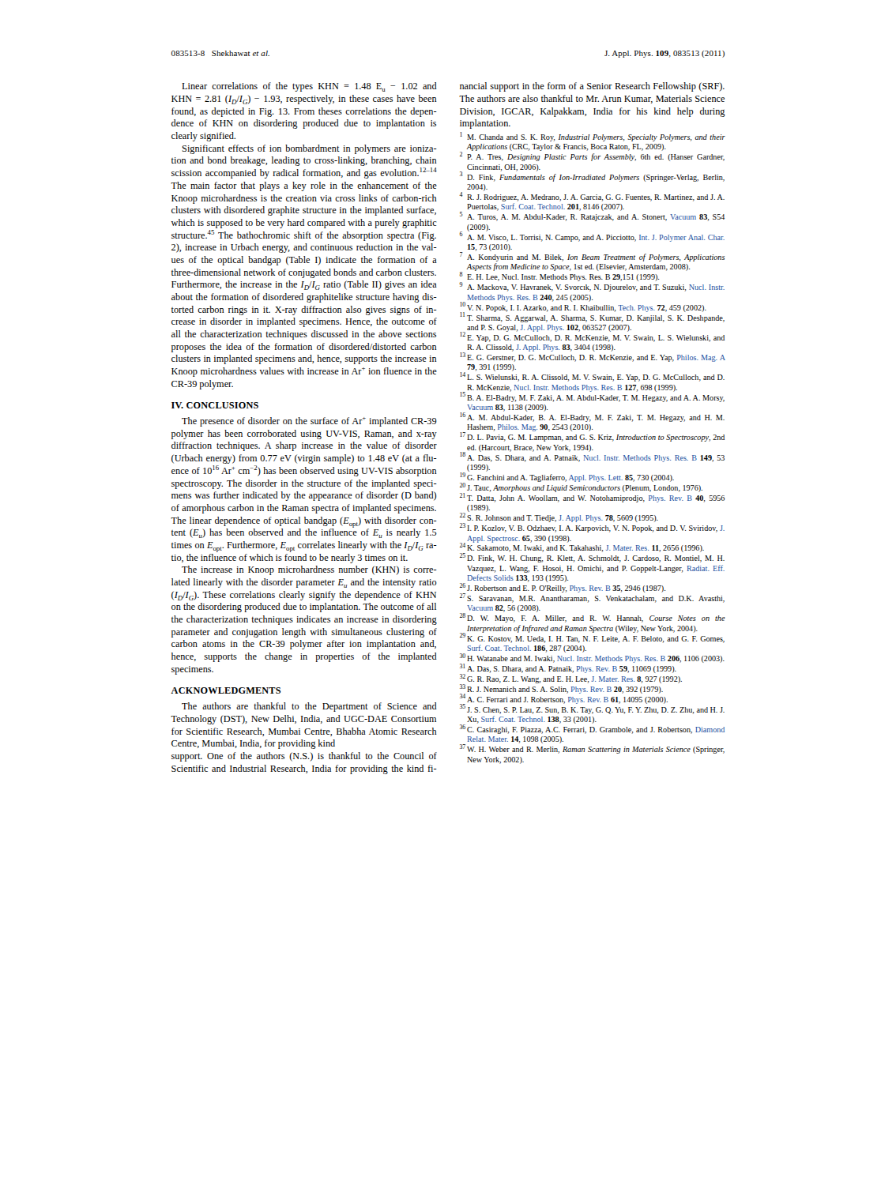083513-8 Shekhawat et al.
J. Appl. Phys. 109, 083513 (2011)
Linear correlations of the types KHN = 1.48 Eu − 1.02 and KHN = 2.81 (ID/IG) − 1.93, respectively, in these cases have been found, as depicted in Fig. 13. From theses correlations the dependence of KHN on disordering produced due to implantation is clearly signified.
Significant effects of ion bombardment in polymers are ionization and bond breakage, leading to cross-linking, branching, chain scission accompanied by radical formation, and gas evolution.12–14 The main factor that plays a key role in the enhancement of the Knoop microhardness is the creation via cross links of carbon-rich clusters with disordered graphite structure in the implanted surface, which is supposed to be very hard compared with a purely graphitic structure.45 The bathochromic shift of the absorption spectra (Fig. 2), increase in Urbach energy, and continuous reduction in the values of the optical bandgap (Table I) indicate the formation of a three-dimensional network of conjugated bonds and carbon clusters. Furthermore, the increase in the ID/IG ratio (Table II) gives an idea about the formation of disordered graphitelike structure having distorted carbon rings in it. X-ray diffraction also gives signs of increase in disorder in implanted specimens. Hence, the outcome of all the characterization techniques discussed in the above sections proposes the idea of the formation of disordered/distorted carbon clusters in implanted specimens and, hence, supports the increase in Knoop microhardness values with increase in Ar+ ion fluence in the CR-39 polymer.
IV. CONCLUSIONS
The presence of disorder on the surface of Ar+ implanted CR-39 polymer has been corroborated using UV-VIS, Raman, and x-ray diffraction techniques. A sharp increase in the value of disorder (Urbach energy) from 0.77 eV (virgin sample) to 1.48 eV (at a fluence of 1016 Ar+ cm−2) has been observed using UV-VIS absorption spectroscopy. The disorder in the structure of the implanted specimens was further indicated by the appearance of disorder (D band) of amorphous carbon in the Raman spectra of implanted specimens. The linear dependence of optical bandgap (Eopt) with disorder content (Eu) has been observed and the influence of Eu is nearly 1.5 times on Eopt. Furthermore, Eopt correlates linearly with the ID/IG ratio, the influence of which is found to be nearly 3 times on it.
The increase in Knoop microhardness number (KHN) is correlated linearly with the disorder parameter Eu and the intensity ratio (ID/IG). These correlations clearly signify the dependence of KHN on the disordering produced due to implantation. The outcome of all the characterization techniques indicates an increase in disordering parameter and conjugation length with simultaneous clustering of carbon atoms in the CR-39 polymer after ion implantation and, hence, supports the change in properties of the implanted specimens.
ACKNOWLEDGMENTS
The authors are thankful to the Department of Science and Technology (DST), New Delhi, India, and UGC-DAE Consortium for Scientific Research, Mumbai Centre, Bhabha Atomic Research Centre, Mumbai, India, for providing kind
support. One of the authors (N.S.) is thankful to the Council of Scientific and Industrial Research, India for providing the kind financial support in the form of a Senior Research Fellowship (SRF). The authors are also thankful to Mr. Arun Kumar, Materials Science Division, IGCAR, Kalpakkam, India for his kind help during implantation.
M. Chanda and S. K. Roy, Industrial Polymers, Specialty Polymers, and their Applications (CRC, Taylor & Francis, Boca Raton, FL, 2009).
P. A. Tres, Designing Plastic Parts for Assembly, 6th ed. (Hanser Gardner, Cincinnati, OH, 2006).
D. Fink, Fundamentals of Ion-Irradiated Polymers (Springer-Verlag, Berlin, 2004).
R. J. Rodriguez, A. Medrano, J. A. Garcia, G. G. Fuentes, R. Martinez, and J. A. Puertolas, Surf. Coat. Technol. 201, 8146 (2007).
A. Turos, A. M. Abdul-Kader, R. Ratajczak, and A. Stonert, Vacuum 83, S54 (2009).
A. M. Visco, L. Torrisi, N. Campo, and A. Picciotto, Int. J. Polymer Anal. Char. 15, 73 (2010).
A. Kondyurin and M. Bilek, Ion Beam Treatment of Polymers, Applications Aspects from Medicine to Space, 1st ed. (Elsevier, Amsterdam, 2008).
E. H. Lee, Nucl. Instr. Methods Phys. Res. B 29,151 (1999).
A. Mackova, V. Havranek, V. Svorcık, N. Djourelov, and T. Suzuki, Nucl. Instr. Methods Phys. Res. B 240, 245 (2005).
V. N. Popok, I. I. Azarko, and R. I. Khaibullin, Tech. Phys. 72, 459 (2002).
T. Sharma, S. Aggarwal, A. Sharma, S. Kumar, D. Kanjilal, S. K. Deshpande, and P. S. Goyal, J. Appl. Phys. 102, 063527 (2007).
E. Yap, D. G. McCulloch, D. R. McKenzie, M. V. Swain, L. S. Wielunski, and R. A. Clissold, J. Appl. Phys. 83, 3404 (1998).
E. G. Gerstner, D. G. McCulloch, D. R. McKenzie, and E. Yap, Philos. Mag. A 79, 391 (1999).
L. S. Wielunski, R. A. Clissold, M. V. Swain, E. Yap, D. G. McCulloch, and D. R. McKenzie, Nucl. Instr. Methods Phys. Res. B 127, 698 (1999).
B. A. El-Badry, M. F. Zaki, A. M. Abdul-Kader, T. M. Hegazy, and A. A. Morsy, Vacuum 83, 1138 (2009).
A. M. Abdul-Kader, B. A. El-Badry, M. F. Zaki, T. M. Hegazy, and H. M. Hashem, Philos. Mag. 90, 2543 (2010).
D. L. Pavia, G. M. Lampman, and G. S. Kriz, Introduction to Spectroscopy, 2nd ed. (Harcourt, Brace, New York, 1994).
A. Das, S. Dhara, and A. Patnaik, Nucl. Instr. Methods Phys. Res. B 149, 53 (1999).
G. Fanchini and A. Tagliaferro, Appl. Phys. Lett. 85, 730 (2004).
J. Tauc, Amorphous and Liquid Semiconductors (Plenum, London, 1976).
T. Datta, John A. Woollam, and W. Notohamiprodjo, Phys. Rev. B 40, 5956 (1989).
S. R. Johnson and T. Tiedje, J. Appl. Phys. 78, 5609 (1995).
I. P. Kozlov, V. B. Odzhaev, I. A. Karpovich, V. N. Popok, and D. V. Sviridov, J. Appl. Spectrosc. 65, 390 (1998).
K. Sakamoto, M. Iwaki, and K. Takahashi, J. Mater. Res. 11, 2656 (1996).
D. Fink, W. H. Chung, R. Klett, A. Schmoldt, J. Cardoso, R. Montiel, M. H. Vazquez, L. Wang, F. Hosoi, H. Omichi, and P. Goppelt-Langer, Radiat. Eff. Defects Solids 133, 193 (1995).
J. Robertson and E. P. O'Reilly, Phys. Rev. B 35, 2946 (1987).
S. Saravanan, M.R. Anantharaman, S. Venkatachalam, and D.K. Avasthi, Vacuum 82, 56 (2008).
D. W. Mayo, F. A. Miller, and R. W. Hannah, Course Notes on the Interpretation of Infrared and Raman Spectra (Wiley, New York, 2004).
K. G. Kostov, M. Ueda, I. H. Tan, N. F. Leite, A. F. Beloto, and G. F. Gomes, Surf. Coat. Technol. 186, 287 (2004).
H. Watanabe and M. Iwaki, Nucl. Instr. Methods Phys. Res. B 206, 1106 (2003).
A. Das, S. Dhara, and A. Patnaik, Phys. Rev. B 59, 11069 (1999).
G. R. Rao, Z. L. Wang, and E. H. Lee, J. Mater. Res. 8, 927 (1992).
R. J. Nemanich and S. A. Solin, Phys. Rev. B 20, 392 (1979).
A. C. Ferrari and J. Robertson, Phys. Rev. B 61, 14095 (2000).
J. S. Chen, S. P. Lau, Z. Sun, B. K. Tay, G. Q. Yu, F. Y. Zhu, D. Z. Zhu, and H. J. Xu, Surf. Coat. Technol. 138, 33 (2001).
C. Casiraghi, F. Piazza, A.C. Ferrari, D. Grambole, and J. Robertson, Diamond Relat. Mater. 14, 1098 (2005).
W. H. Weber and R. Merlin, Raman Scattering in Materials Science (Springer, New York, 2002).